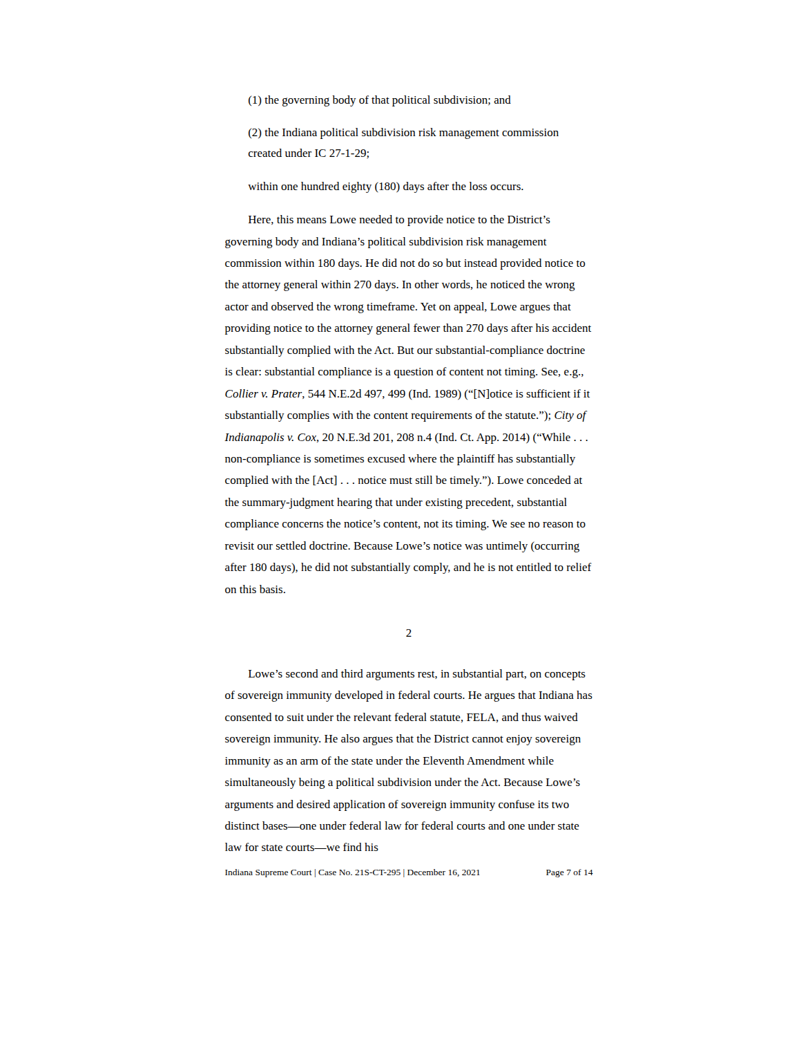(1) the governing body of that political subdivision; and
(2) the Indiana political subdivision risk management commission created under IC 27-1-29;
within one hundred eighty (180) days after the loss occurs.
Here, this means Lowe needed to provide notice to the District’s governing body and Indiana’s political subdivision risk management commission within 180 days. He did not do so but instead provided notice to the attorney general within 270 days. In other words, he noticed the wrong actor and observed the wrong timeframe. Yet on appeal, Lowe argues that providing notice to the attorney general fewer than 270 days after his accident substantially complied with the Act. But our substantial-compliance doctrine is clear: substantial compliance is a question of content not timing. See, e.g., Collier v. Prater, 544 N.E.2d 497, 499 (Ind. 1989) (“[N]otice is sufficient if it substantially complies with the content requirements of the statute.”); City of Indianapolis v. Cox, 20 N.E.3d 201, 208 n.4 (Ind. Ct. App. 2014) (“While . . . non-compliance is sometimes excused where the plaintiff has substantially complied with the [Act] . . . notice must still be timely.”). Lowe conceded at the summary-judgment hearing that under existing precedent, substantial compliance concerns the notice’s content, not its timing. We see no reason to revisit our settled doctrine. Because Lowe’s notice was untimely (occurring after 180 days), he did not substantially comply, and he is not entitled to relief on this basis.
2
Lowe’s second and third arguments rest, in substantial part, on concepts of sovereign immunity developed in federal courts. He argues that Indiana has consented to suit under the relevant federal statute, FELA, and thus waived sovereign immunity. He also argues that the District cannot enjoy sovereign immunity as an arm of the state under the Eleventh Amendment while simultaneously being a political subdivision under the Act. Because Lowe’s arguments and desired application of sovereign immunity confuse its two distinct bases—one under federal law for federal courts and one under state law for state courts—we find his
Indiana Supreme Court | Case No. 21S-CT-295 | December 16, 2021 Page 7 of 14